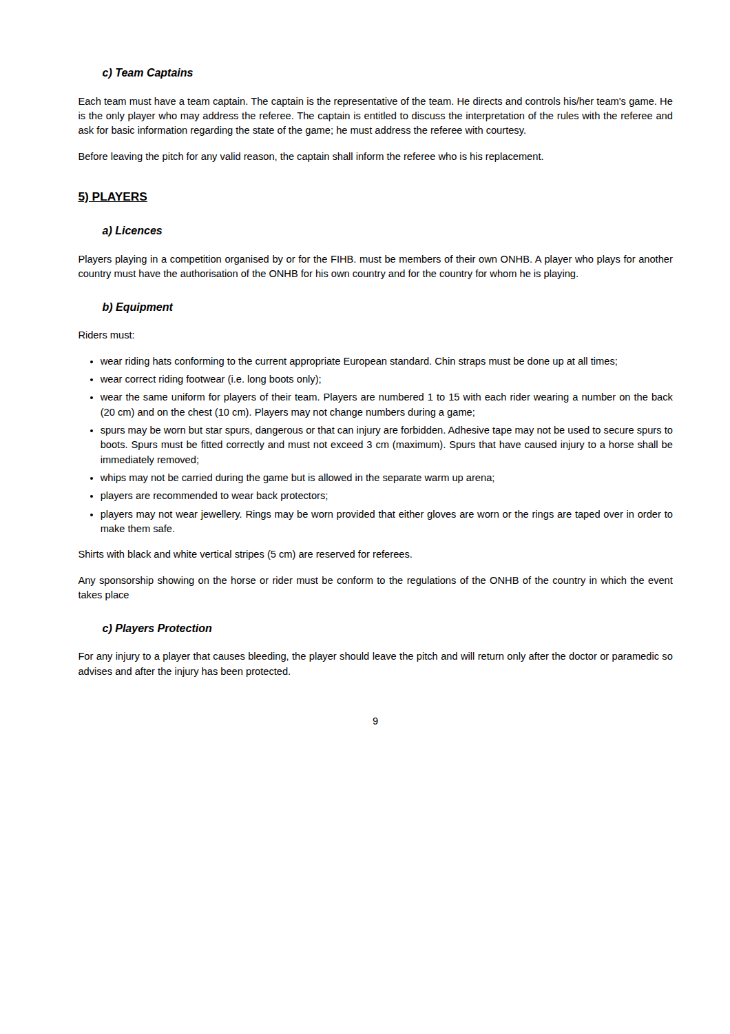c) Team Captains
Each team must have a team captain. The captain is the representative of the team. He directs and controls his/her team's game. He is the only player who may address the referee. The captain is entitled to discuss the interpretation of the rules with the referee and ask for basic information regarding the state of the game; he must address the referee with courtesy.
Before leaving the pitch for any valid reason, the captain shall inform the referee who is his replacement.
5) PLAYERS
a) Licences
Players playing in a competition organised by or for the FIHB. must be members of their own ONHB. A player who plays for another country must have the authorisation of the ONHB for his own country and for the country for whom he is playing.
b) Equipment
Riders must:
wear riding hats conforming to the current appropriate European standard. Chin straps must be done up at all times;
wear correct riding footwear (i.e. long boots only);
wear the same uniform for players of their team. Players are numbered 1 to 15 with each rider wearing a number on the back (20 cm) and on the chest (10 cm). Players may not change numbers during a game;
spurs may be worn but star spurs, dangerous or that can injury are forbidden. Adhesive tape may not be used to secure spurs to boots. Spurs must be fitted correctly and must not exceed 3 cm (maximum). Spurs that have caused injury to a horse shall be immediately removed;
whips may not be carried during the game but is allowed in the separate warm up arena;
players are recommended to wear back protectors;
players may not wear jewellery. Rings may be worn provided that either gloves are worn or the rings are taped over in order to make them safe.
Shirts with black and white vertical stripes (5 cm) are reserved for referees.
Any sponsorship showing on the horse or rider must be conform to the regulations of the ONHB of the country in which the event takes place
c) Players Protection
For any injury to a player that causes bleeding, the player should leave the pitch and will return only after the doctor or paramedic so advises and after the injury has been protected.
9